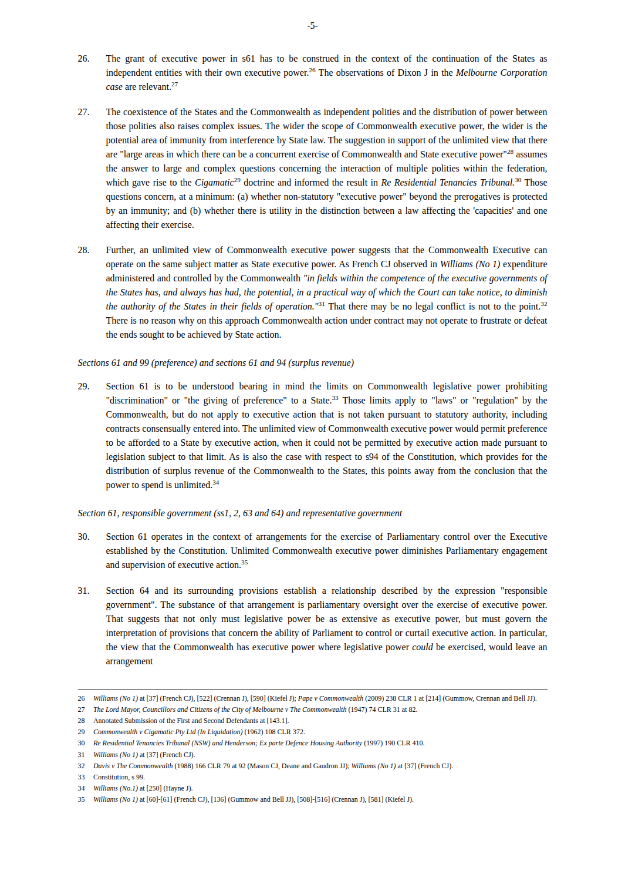-5-
26. The grant of executive power in s61 has to be construed in the context of the continuation of the States as independent entities with their own executive power.26 The observations of Dixon J in the Melbourne Corporation case are relevant.27
27. The coexistence of the States and the Commonwealth as independent polities and the distribution of power between those polities also raises complex issues. The wider the scope of Commonwealth executive power, the wider is the potential area of immunity from interference by State law. The suggestion in support of the unlimited view that there are "large areas in which there can be a concurrent exercise of Commonwealth and State executive power"28 assumes the answer to large and complex questions concerning the interaction of multiple polities within the federation, which gave rise to the Cigamatic29 doctrine and informed the result in Re Residential Tenancies Tribunal.30 Those questions concern, at a minimum: (a) whether non-statutory "executive power" beyond the prerogatives is protected by an immunity; and (b) whether there is utility in the distinction between a law affecting the 'capacities' and one affecting their exercise.
28. Further, an unlimited view of Commonwealth executive power suggests that the Commonwealth Executive can operate on the same subject matter as State executive power. As French CJ observed in Williams (No 1) expenditure administered and controlled by the Commonwealth "in fields within the competence of the executive governments of the States has, and always has had, the potential, in a practical way of which the Court can take notice, to diminish the authority of the States in their fields of operation."31 That there may be no legal conflict is not to the point.32 There is no reason why on this approach Commonwealth action under contract may not operate to frustrate or defeat the ends sought to be achieved by State action.
Sections 61 and 99 (preference) and sections 61 and 94 (surplus revenue)
29. Section 61 is to be understood bearing in mind the limits on Commonwealth legislative power prohibiting "discrimination" or "the giving of preference" to a State.33 Those limits apply to "laws" or "regulation" by the Commonwealth, but do not apply to executive action that is not taken pursuant to statutory authority, including contracts consensually entered into. The unlimited view of Commonwealth executive power would permit preference to be afforded to a State by executive action, when it could not be permitted by executive action made pursuant to legislation subject to that limit. As is also the case with respect to s94 of the Constitution, which provides for the distribution of surplus revenue of the Commonwealth to the States, this points away from the conclusion that the power to spend is unlimited.34
Section 61, responsible government (ss1, 2, 63 and 64) and representative government
30. Section 61 operates in the context of arrangements for the exercise of Parliamentary control over the Executive established by the Constitution. Unlimited Commonwealth executive power diminishes Parliamentary engagement and supervision of executive action.35
31. Section 64 and its surrounding provisions establish a relationship described by the expression "responsible government". The substance of that arrangement is parliamentary oversight over the exercise of executive power. That suggests that not only must legislative power be as extensive as executive power, but must govern the interpretation of provisions that concern the ability of Parliament to control or curtail executive action. In particular, the view that the Commonwealth has executive power where legislative power could be exercised, would leave an arrangement
26 Williams (No 1) at [37] (French CJ), [522] (Crennan J), [590] (Kiefel J); Pape v Commonwealth (2009) 238 CLR 1 at [214] (Gummow, Crennan and Bell JJ).
27 The Lord Mayor, Councillors and Citizens of the City of Melbourne v The Commonwealth (1947) 74 CLR 31 at 82.
28 Annotated Submission of the First and Second Defendants at [143.1].
29 Commonwealth v Cigamatic Pty Ltd (In Liquidation) (1962) 108 CLR 372.
30 Re Residential Tenancies Tribunal (NSW) and Henderson; Ex parte Defence Housing Authority (1997) 190 CLR 410.
31 Williams (No 1) at [37] (French CJ).
32 Davis v The Commonwealth (1988) 166 CLR 79 at 92 (Mason CJ, Deane and Gaudron JJ); Williams (No 1) at [37] (French CJ).
33 Constitution, s 99.
34 Williams (No.1) at [250] (Hayne J).
35 Williams (No 1) at [60]-[61] (French CJ), [136] (Gummow and Bell JJ), [508]-[516] (Crennan J), [581] (Kiefel J).